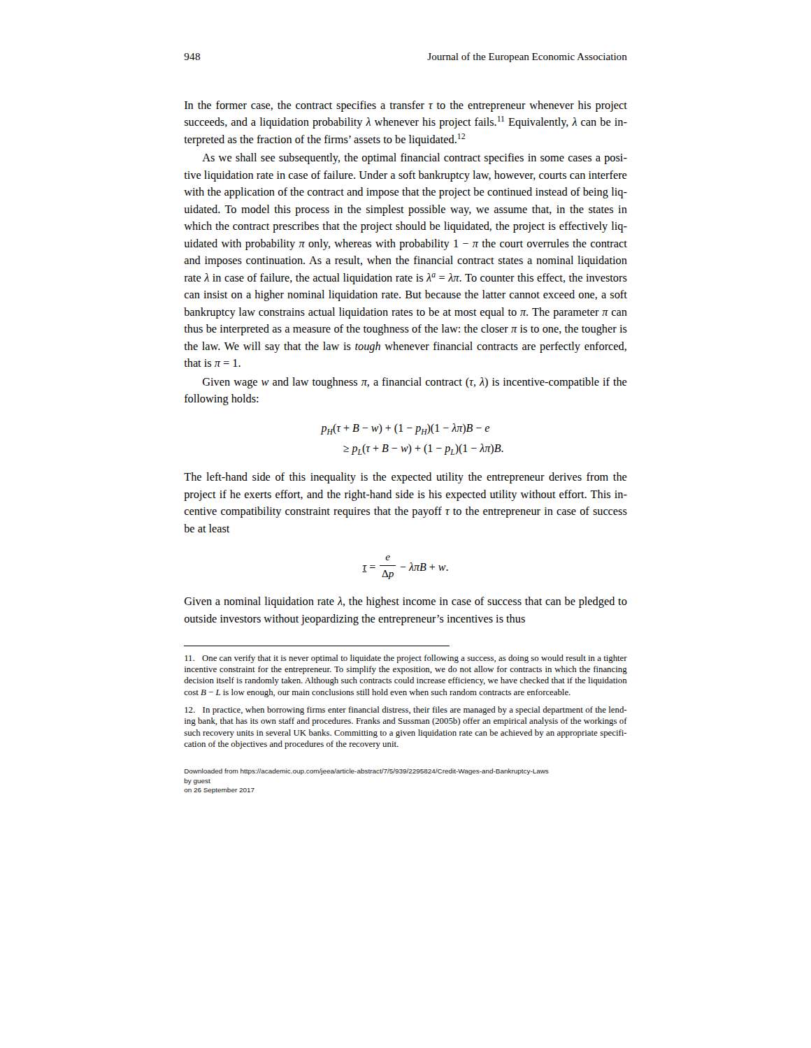948 Journal of the European Economic Association
In the former case, the contract specifies a transfer τ to the entrepreneur whenever his project succeeds, and a liquidation probability λ whenever his project fails.11 Equivalently, λ can be interpreted as the fraction of the firms’ assets to be liquidated.12
As we shall see subsequently, the optimal financial contract specifies in some cases a positive liquidation rate in case of failure. Under a soft bankruptcy law, however, courts can interfere with the application of the contract and impose that the project be continued instead of being liquidated. To model this process in the simplest possible way, we assume that, in the states in which the contract prescribes that the project should be liquidated, the project is effectively liquidated with probability π only, whereas with probability 1 − π the court overrules the contract and imposes continuation. As a result, when the financial contract states a nominal liquidation rate λ in case of failure, the actual liquidation rate is λa = λπ. To counter this effect, the investors can insist on a higher nominal liquidation rate. But because the latter cannot exceed one, a soft bankruptcy law constrains actual liquidation rates to be at most equal to π. The parameter π can thus be interpreted as a measure of the toughness of the law: the closer π is to one, the tougher is the law. We will say that the law is tough whenever financial contracts are perfectly enforced, that is π = 1.
Given wage w and law toughness π, a financial contract (τ, λ) is incentive-compatible if the following holds:
pH(τ + B − w) + (1 − pH)(1 − λπ)B − e ≥ pL(τ + B − w) + (1 − pL)(1 − λπ)B.
The left-hand side of this inequality is the expected utility the entrepreneur derives from the project if he exerts effort, and the right-hand side is his expected utility without effort. This incentive compatibility constraint requires that the payoff τ to the entrepreneur in case of success be at least
τ = eΔp − λπB + w.
Given a nominal liquidation rate λ, the highest income in case of success that can be pledged to outside investors without jeopardizing the entrepreneur’s incentives is thus
11. One can verify that it is never optimal to liquidate the project following a success, as doing so would result in a tighter incentive constraint for the entrepreneur. To simplify the exposition, we do not allow for contracts in which the financing decision itself is randomly taken. Although such contracts could increase efficiency, we have checked that if the liquidation cost B − L is low enough, our main conclusions still hold even when such random contracts are enforceable.
12. In practice, when borrowing firms enter financial distress, their files are managed by a special department of the lending bank, that has its own staff and procedures. Franks and Sussman (2005b) offer an empirical analysis of the workings of such recovery units in several UK banks. Committing to a given liquidation rate can be achieved by an appropriate specification of the objectives and procedures of the recovery unit.
Downloaded from https://academic.oup.com/jeea/article-abstract/7/5/939/2295824/Credit-Wages-and-Bankruptcy-Laws
by guest
on 26 September 2017